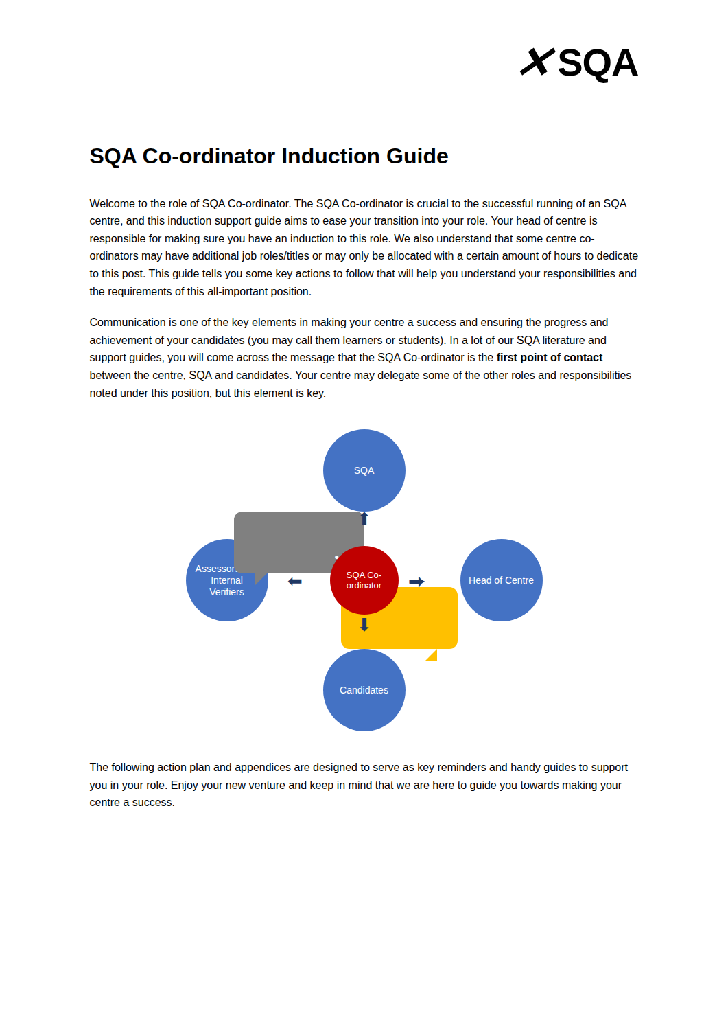✕SQA
SQA Co-ordinator Induction Guide
Welcome to the role of SQA Co-ordinator. The SQA Co-ordinator is crucial to the successful running of an SQA centre, and this induction support guide aims to ease your transition into your role. Your head of centre is responsible for making sure you have an induction to this role. We also understand that some centre co-ordinators may have additional job roles/titles or may only be allocated with a certain amount of hours to dedicate to this post. This guide tells you some key actions to follow that will help you understand your responsibilities and the requirements of this all-important position.
Communication is one of the key elements in making your centre a success and ensuring the progress and achievement of your candidates (you may call them learners or students). In a lot of our SQA literature and support guides, you will come across the message that the SQA Co-ordinator is the first point of contact between the centre, SQA and candidates. Your centre may delegate some of the other roles and responsibilities noted under this position, but this element is key.
SQA
Head of Centre
Candidates
Assessors and Internal Verifiers
•••
••
SQA Co-ordinator
⬆ ⮕ ⬇ ⬅
The following action plan and appendices are designed to serve as key reminders and handy guides to support you in your role. Enjoy your new venture and keep in mind that we are here to guide you towards making your centre a success.